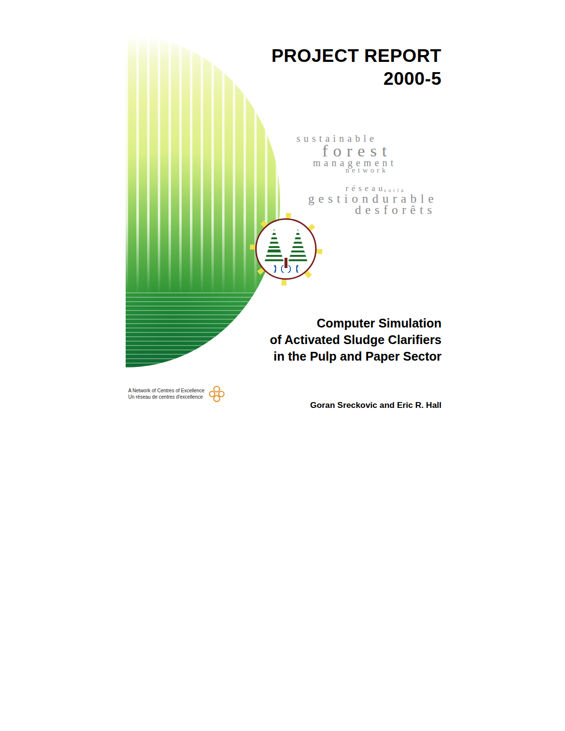PROJECT REPORT
2000-5
s u s t a i n a b l e f o r e s t m a n a g e m e n t n e t w o r k
r é s e a us u r l a g e s t i o n d u r a b l e d e s f o r ê t s
Computer Simulation
of Activated Sludge Clarifiers
in the Pulp and Paper Sector
A Network of Centres of Excellence
Un réseau de centres d'excellence
Goran Sreckovic and Eric R. Hall